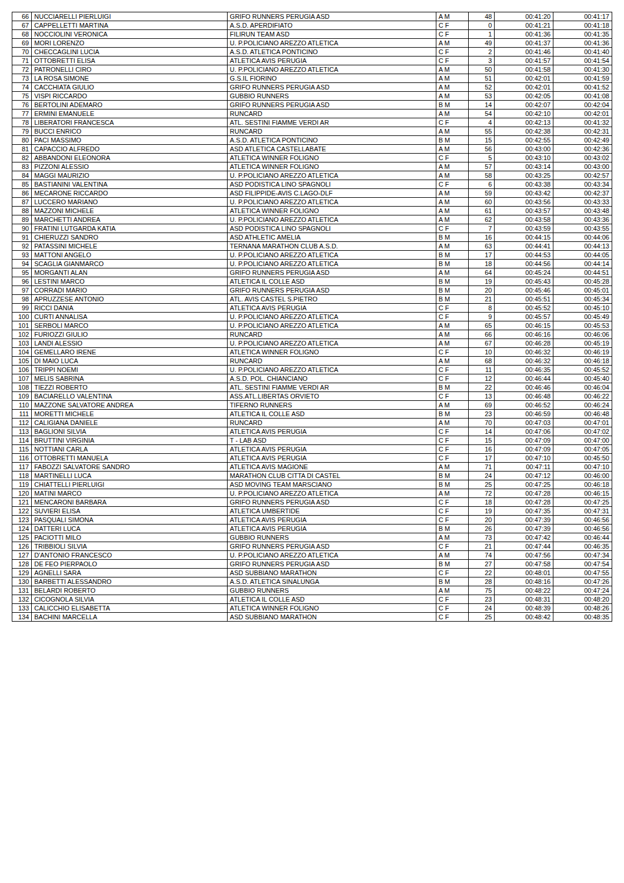| 66 | NUCCIARELLI PIERLUIGI | GRIFO RUNNERS PERUGIA ASD | A M | 48 | 00:41:20 | 00:41:17 |
| 67 | CAPPELLETTI MARTINA | A.S.D. APERDIFIATO | C F | 0 | 00:41:21 | 00:41:18 |
| 68 | NOCCIOLINI VERONICA | FILIRUN TEAM ASD | C F | 1 | 00:41:36 | 00:41:35 |
| 69 | MORI LORENZO | U. P.POLICIANO AREZZO ATLETICA | A M | 49 | 00:41:37 | 00:41:36 |
| 70 | CHECCAGLINI LUCIA | A.S.D. ATLETICA PONTICINO | C F | 2 | 00:41:46 | 00:41:40 |
| 71 | OTTOBRETTI ELISA | ATLETICA AVIS PERUGIA | C F | 3 | 00:41:57 | 00:41:54 |
| 72 | PATRONELLI CIRO | U. P.POLICIANO AREZZO ATLETICA | A M | 50 | 00:41:58 | 00:41:30 |
| 73 | LA ROSA SIMONE | G.S.IL FIORINO | A M | 51 | 00:42:01 | 00:41:59 |
| 74 | CACCHIATA GIULIO | GRIFO RUNNERS PERUGIA ASD | A M | 52 | 00:42:01 | 00:41:52 |
| 75 | VISPI RICCARDO | GUBBIO RUNNERS | A M | 53 | 00:42:05 | 00:41:08 |
| 76 | BERTOLINI ADEMARO | GRIFO RUNNERS PERUGIA ASD | B M | 14 | 00:42:07 | 00:42:04 |
| 77 | ERMINI EMANUELE | RUNCARD | A M | 54 | 00:42:10 | 00:42:01 |
| 78 | LIBERATORI FRANCESCA | ATL. SESTINI FIAMME VERDI AR | C F | 4 | 00:42:13 | 00:41:32 |
| 79 | BUCCI ENRICO | RUNCARD | A M | 55 | 00:42:38 | 00:42:31 |
| 80 | PACI MASSIMO | A.S.D. ATLETICA PONTICINO | B M | 15 | 00:42:55 | 00:42:49 |
| 81 | CAPACCIO ALFREDO | ASD ATLETICA CASTELLABATE | A M | 56 | 00:43:00 | 00:42:36 |
| 82 | ABBANDONI ELEONORA | ATLETICA WINNER FOLIGNO | C F | 5 | 00:43:10 | 00:43:02 |
| 83 | PIZZONI ALESSIO | ATLETICA WINNER FOLIGNO | A M | 57 | 00:43:14 | 00:43:00 |
| 84 | MAGGI MAURIZIO | U. P.POLICIANO AREZZO ATLETICA | A M | 58 | 00:43:25 | 00:42:57 |
| 85 | BASTIANINI VALENTINA | ASD PODISTICA LINO SPAGNOLI | C F | 6 | 00:43:38 | 00:43:34 |
| 86 | MECARONE RICCARDO | ASD FILIPPIDE-AVIS C.LAGO-DLF | A M | 59 | 00:43:42 | 00:42:37 |
| 87 | LUCCERO MARIANO | U. P.POLICIANO AREZZO ATLETICA | A M | 60 | 00:43:56 | 00:43:33 |
| 88 | MAZZONI MICHELE | ATLETICA WINNER FOLIGNO | A M | 61 | 00:43:57 | 00:43:48 |
| 89 | MARCHETTI ANDREA | U. P.POLICIANO AREZZO ATLETICA | A M | 62 | 00:43:58 | 00:43:36 |
| 90 | FRATINI LUTGARDA KATIA | ASD PODISTICA LINO SPAGNOLI | C F | 7 | 00:43:59 | 00:43:55 |
| 91 | CHIERUZZI SANDRO | ASD ATHLETIC AMELIA | B M | 16 | 00:44:15 | 00:44:06 |
| 92 | PATASSINI MICHELE | TERNANA MARATHON CLUB A.S.D. | A M | 63 | 00:44:41 | 00:44:13 |
| 93 | MATTONI ANGELO | U. P.POLICIANO AREZZO ATLETICA | B M | 17 | 00:44:53 | 00:44:05 |
| 94 | SCAGLIA GIANMARCO | U. P.POLICIANO AREZZO ATLETICA | B M | 18 | 00:44:56 | 00:44:14 |
| 95 | MORGANTI ALAN | GRIFO RUNNERS PERUGIA ASD | A M | 64 | 00:45:24 | 00:44:51 |
| 96 | LESTINI MARCO | ATLETICA IL COLLE ASD | B M | 19 | 00:45:43 | 00:45:28 |
| 97 | CORRADI MARIO | GRIFO RUNNERS PERUGIA ASD | B M | 20 | 00:45:46 | 00:45:01 |
| 98 | APRUZZESE ANTONIO | ATL. AVIS CASTEL S.PIETRO | B M | 21 | 00:45:51 | 00:45:34 |
| 99 | RICCI DANIA | ATLETICA AVIS PERUGIA | C F | 8 | 00:45:52 | 00:45:10 |
| 100 | CURTI ANNALISA | U. P.POLICIANO AREZZO ATLETICA | C F | 9 | 00:45:57 | 00:45:49 |
| 101 | SERBOLI MARCO | U. P.POLICIANO AREZZO ATLETICA | A M | 65 | 00:46:15 | 00:45:53 |
| 102 | FURIOZZI GIULIO | RUNCARD | A M | 66 | 00:46:16 | 00:46:06 |
| 103 | LANDI ALESSIO | U. P.POLICIANO AREZZO ATLETICA | A M | 67 | 00:46:28 | 00:45:19 |
| 104 | GEMELLARO IRENE | ATLETICA WINNER FOLIGNO | C F | 10 | 00:46:32 | 00:46:19 |
| 105 | DI MAIO LUCA | RUNCARD | A M | 68 | 00:46:32 | 00:46:18 |
| 106 | TRIPPI NOEMI | U. P.POLICIANO AREZZO ATLETICA | C F | 11 | 00:46:35 | 00:45:52 |
| 107 | MELIS SABRINA | A.S.D. POL. CHIANCIANO | C F | 12 | 00:46:44 | 00:45:40 |
| 108 | TIEZZI ROBERTO | ATL. SESTINI FIAMME VERDI AR | B M | 22 | 00:46:46 | 00:46:04 |
| 109 | BACIARELLO VALENTINA | ASS.ATL.LIBERTAS ORVIETO | C F | 13 | 00:46:48 | 00:46:22 |
| 110 | MAZZONE SALVATORE ANDREA | TIFERNO RUNNERS | A M | 69 | 00:46:52 | 00:46:24 |
| 111 | MORETTI MICHELE | ATLETICA IL COLLE ASD | B M | 23 | 00:46:59 | 00:46:48 |
| 112 | CALIGIANA DANIELE | RUNCARD | A M | 70 | 00:47:03 | 00:47:01 |
| 113 | BAGLIONI SILVIA | ATLETICA AVIS PERUGIA | C F | 14 | 00:47:06 | 00:47:02 |
| 114 | BRUTTINI VIRGINIA | T - LAB ASD | C F | 15 | 00:47:09 | 00:47:00 |
| 115 | NOTTIANI CARLA | ATLETICA AVIS PERUGIA | C F | 16 | 00:47:09 | 00:47:05 |
| 116 | OTTOBRETTI MANUELA | ATLETICA AVIS PERUGIA | C F | 17 | 00:47:10 | 00:45:50 |
| 117 | FABOZZI SALVATORE SANDRO | ATLETICA AVIS MAGIONE | A M | 71 | 00:47:11 | 00:47:10 |
| 118 | MARTINELLI LUCA | MARATHON CLUB CITTA DI CASTEL | B M | 24 | 00:47:12 | 00:46:00 |
| 119 | CHIATTELLI PIERLUIGI | ASD MOVING TEAM MARSCIANO | B M | 25 | 00:47:25 | 00:46:18 |
| 120 | MATINI MARCO | U. P.POLICIANO AREZZO ATLETICA | A M | 72 | 00:47:28 | 00:46:15 |
| 121 | MENCARONI BARBARA | GRIFO RUNNERS PERUGIA ASD | C F | 18 | 00:47:28 | 00:47:25 |
| 122 | SUVIERI ELISA | ATLETICA UMBERTIDE | C F | 19 | 00:47:35 | 00:47:31 |
| 123 | PASQUALI SIMONA | ATLETICA AVIS PERUGIA | C F | 20 | 00:47:39 | 00:46:56 |
| 124 | DATTERI LUCA | ATLETICA AVIS PERUGIA | B M | 26 | 00:47:39 | 00:46:56 |
| 125 | PACIOTTI MILO | GUBBIO RUNNERS | A M | 73 | 00:47:42 | 00:46:44 |
| 126 | TRIBBIOLI SILVIA | GRIFO RUNNERS PERUGIA ASD | C F | 21 | 00:47:44 | 00:46:35 |
| 127 | D'ANTONIO FRANCESCO | U. P.POLICIANO AREZZO ATLETICA | A M | 74 | 00:47:56 | 00:47:34 |
| 128 | DE FEO PIERPAOLO | GRIFO RUNNERS PERUGIA ASD | B M | 27 | 00:47:58 | 00:47:54 |
| 129 | AGNELLI SARA | ASD SUBBIANO MARATHON | C F | 22 | 00:48:01 | 00:47:55 |
| 130 | BARBETTI ALESSANDRO | A.S.D. ATLETICA SINALUNGA | B M | 28 | 00:48:16 | 00:47:26 |
| 131 | BELARDI ROBERTO | GUBBIO RUNNERS | A M | 75 | 00:48:22 | 00:47:24 |
| 132 | CICOGNOLA SILVIA | ATLETICA IL COLLE ASD | C F | 23 | 00:48:31 | 00:48:20 |
| 133 | CALICCHIO ELISABETTA | ATLETICA WINNER FOLIGNO | C F | 24 | 00:48:39 | 00:48:26 |
| 134 | BACHINI MARCELLA | ASD SUBBIANO MARATHON | C F | 25 | 00:48:42 | 00:48:35 |